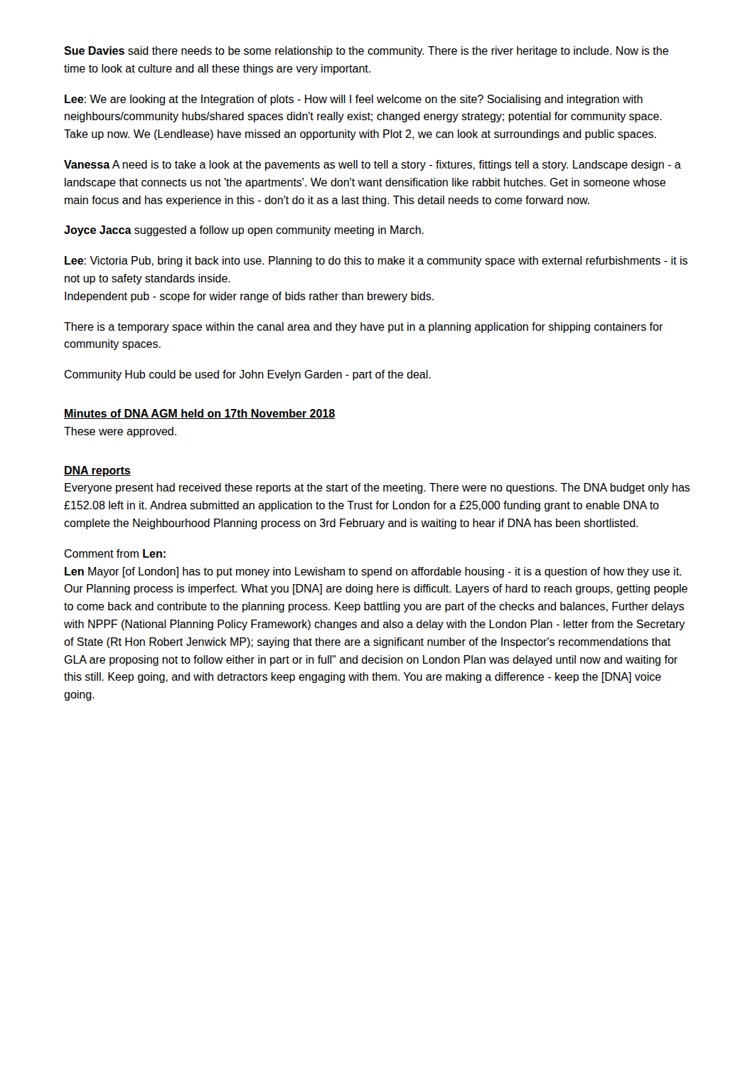Sue Davies said there needs to be some relationship to the community. There is the river heritage to include. Now is the time to look at culture and all these things are very important.
Lee: We are looking at the Integration of plots - How will I feel welcome on the site? Socialising and integration with neighbours/community hubs/shared spaces didn't really exist; changed energy strategy; potential for community space.
Take up now. We (Lendlease) have missed an opportunity with Plot 2, we can look at surroundings and public spaces.
Vanessa A need is to take a look at the pavements as well to tell a story - fixtures, fittings tell a story. Landscape design - a landscape that connects us not 'the apartments'. We don't want densification like rabbit hutches. Get in someone whose main focus and has experience in this - don't do it as a last thing. This detail needs to come forward now.
Joyce Jacca suggested a follow up open community meeting in March.
Lee: Victoria Pub, bring it back into use. Planning to do this to make it a community space with external refurbishments - it is not up to safety standards inside.
Independent pub - scope for wider range of bids rather than brewery bids.
There is a temporary space within the canal area and they have put in a planning application for shipping containers for community spaces.
Community Hub could be used for John Evelyn Garden - part of the deal.
Minutes of DNA AGM held on 17th November 2018
These were approved.
DNA reports
Everyone present had received these reports at the start of the meeting. There were no questions. The DNA budget only has £152.08 left in it. Andrea submitted an application to the Trust for London for a £25,000 funding grant to enable DNA to complete the Neighbourhood Planning process on 3rd February and is waiting to hear if DNA has been shortlisted.
Comment from Len:
Len Mayor [of London] has to put money into Lewisham to spend on affordable housing - it is a question of how they use it. Our Planning process is imperfect. What you [DNA] are doing here is difficult. Layers of hard to reach groups, getting people to come back and contribute to the planning process. Keep battling you are part of the checks and balances, Further delays with NPPF (National Planning Policy Framework) changes and also a delay with the London Plan - letter from the Secretary of State (Rt Hon Robert Jenwick MP); saying that there are a significant number of the Inspector's recommendations that GLA are proposing not to follow either in part or in full" and decision on London Plan was delayed until now and waiting for this still. Keep going, and with detractors keep engaging with them. You are making a difference - keep the [DNA] voice going.